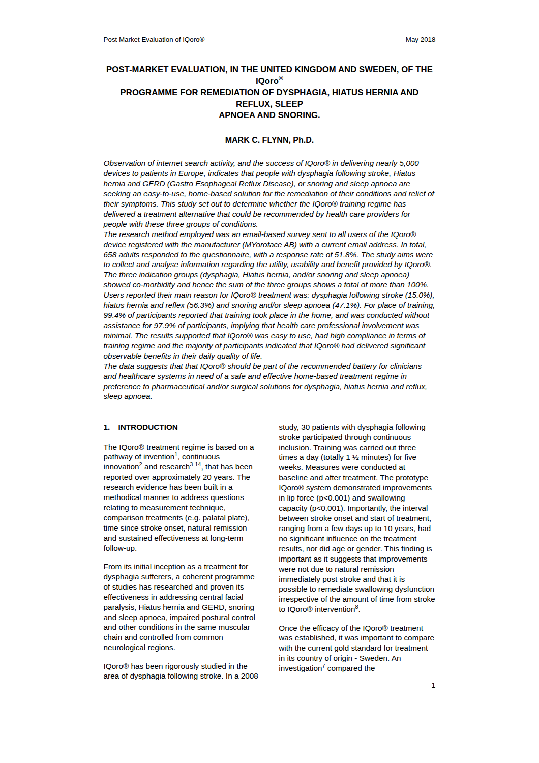Post Market Evaluation of IQoro® May 2018
POST-MARKET EVALUATION, IN THE UNITED KINGDOM AND SWEDEN, OF THE IQoro®
PROGRAMME FOR REMEDIATION OF DYSPHAGIA, HIATUS HERNIA AND REFLUX, SLEEP
APNOEA AND SNORING.
MARK C. FLYNN, Ph.D.
Observation of internet search activity, and the success of IQoro® in delivering nearly 5,000 devices to patients in Europe, indicates that people with dysphagia following stroke, Hiatus hernia and GERD (Gastro Esophageal Reflux Disease), or snoring and sleep apnoea are seeking an easy-to-use, home-based solution for the remediation of their conditions and relief of their symptoms. This study set out to determine whether the IQoro® training regime has delivered a treatment alternative that could be recommended by health care providers for people with these three groups of conditions.
The research method employed was an email-based survey sent to all users of the IQoro® device registered with the manufacturer (MYoroface AB) with a current email address. In total, 658 adults responded to the questionnaire, with a response rate of 51.8%. The study aims were to collect and analyse information regarding the utility, usability and benefit provided by IQoro®. The three indication groups (dysphagia, Hiatus hernia, and/or snoring and sleep apnoea) showed co-morbidity and hence the sum of the three groups shows a total of more than 100%. Users reported their main reason for IQoro® treatment was: dysphagia following stroke (15.0%), hiatus hernia and reflex (56.3%) and snoring and/or sleep apnoea (47.1%). For place of training, 99.4% of participants reported that training took place in the home, and was conducted without assistance for 97.9% of participants, implying that health care professional involvement was minimal. The results supported that IQoro® was easy to use, had high compliance in terms of training regime and the majority of participants indicated that IQoro® had delivered significant observable benefits in their daily quality of life.
The data suggests that that IQoro® should be part of the recommended battery for clinicians and healthcare systems in need of a safe and effective home-based treatment regime in preference to pharmaceutical and/or surgical solutions for dysphagia, hiatus hernia and reflux, sleep apnoea.
1. INTRODUCTION
The IQoro® treatment regime is based on a pathway of invention1, continuous innovation2 and research3-14, that has been reported over approximately 20 years. The research evidence has been built in a methodical manner to address questions relating to measurement technique, comparison treatments (e.g. palatal plate), time since stroke onset, natural remission and sustained effectiveness at long-term follow-up.
From its initial inception as a treatment for dysphagia sufferers, a coherent programme of studies has researched and proven its effectiveness in addressing central facial paralysis, Hiatus hernia and GERD, snoring and sleep apnoea, impaired postural control and other conditions in the same muscular chain and controlled from common neurological regions.
IQoro® has been rigorously studied in the area of dysphagia following stroke. In a 2008 study, 30 patients with dysphagia following stroke participated through continuous inclusion. Training was carried out three times a day (totally 1 ½ minutes) for five weeks. Measures were conducted at baseline and after treatment. The prototype IQoro® system demonstrated improvements in lip force (p<0.001) and swallowing capacity (p<0.001). Importantly, the interval between stroke onset and start of treatment, ranging from a few days up to 10 years, had no significant influence on the treatment results, nor did age or gender. This finding is important as it suggests that improvements were not due to natural remission immediately post stroke and that it is possible to remediate swallowing dysfunction irrespective of the amount of time from stroke to IQoro® intervention8.
Once the efficacy of the IQoro® treatment was established, it was important to compare with the current gold standard for treatment in its country of origin - Sweden. An investigation7 compared the
1